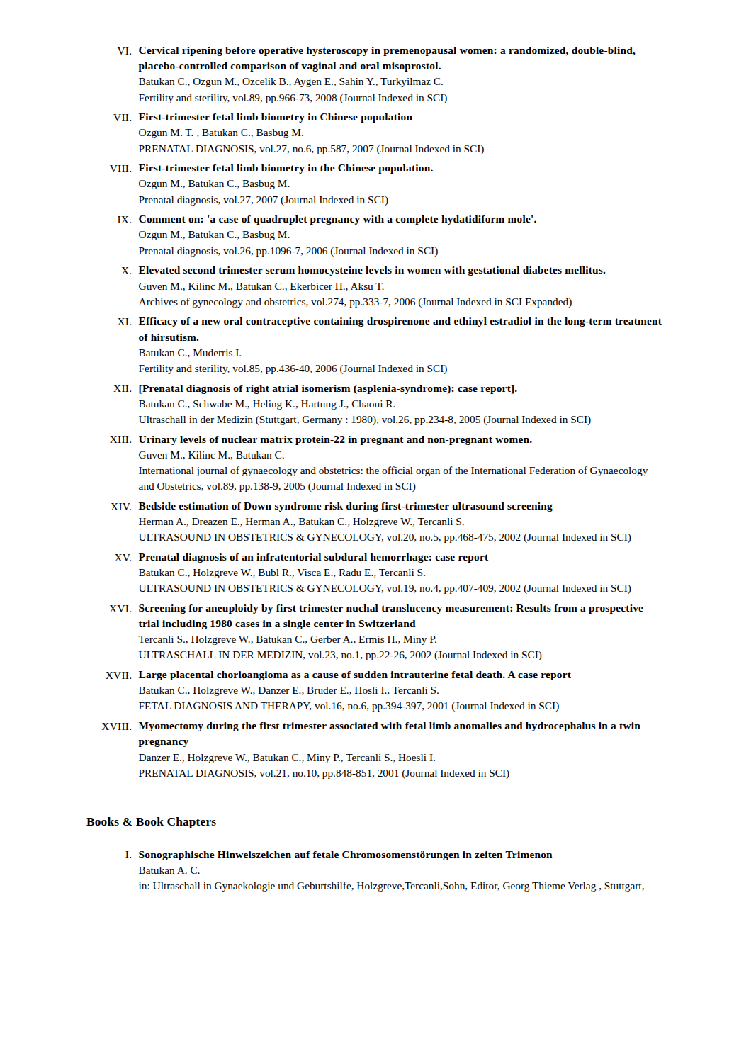VI. Cervical ripening before operative hysteroscopy in premenopausal women: a randomized, double-blind, placebo-controlled comparison of vaginal and oral misoprostol. Batukan C., Ozgun M., Ozcelik B., Aygen E., Sahin Y., Turkyilmaz C. Fertility and sterility, vol.89, pp.966-73, 2008 (Journal Indexed in SCI)
VII. First-trimester fetal limb biometry in Chinese population Ozgun M. T. , Batukan C., Basbug M. PRENATAL DIAGNOSIS, vol.27, no.6, pp.587, 2007 (Journal Indexed in SCI)
VIII. First-trimester fetal limb biometry in the Chinese population. Ozgun M., Batukan C., Basbug M. Prenatal diagnosis, vol.27, 2007 (Journal Indexed in SCI)
IX. Comment on: 'a case of quadruplet pregnancy with a complete hydatidiform mole'. Ozgun M., Batukan C., Basbug M. Prenatal diagnosis, vol.26, pp.1096-7, 2006 (Journal Indexed in SCI)
X. Elevated second trimester serum homocysteine levels in women with gestational diabetes mellitus. Guven M., Kilinc M., Batukan C., Ekerbicer H., Aksu T. Archives of gynecology and obstetrics, vol.274, pp.333-7, 2006 (Journal Indexed in SCI Expanded)
XI. Efficacy of a new oral contraceptive containing drospirenone and ethinyl estradiol in the long-term treatment of hirsutism. Batukan C., Muderris I. Fertility and sterility, vol.85, pp.436-40, 2006 (Journal Indexed in SCI)
XII. [Prenatal diagnosis of right atrial isomerism (asplenia-syndrome): case report]. Batukan C., Schwabe M., Heling K., Hartung J., Chaoui R. Ultraschall in der Medizin (Stuttgart, Germany : 1980), vol.26, pp.234-8, 2005 (Journal Indexed in SCI)
XIII. Urinary levels of nuclear matrix protein-22 in pregnant and non-pregnant women. Guven M., Kilinc M., Batukan C. International journal of gynaecology and obstetrics: the official organ of the International Federation of Gynaecology and Obstetrics, vol.89, pp.138-9, 2005 (Journal Indexed in SCI)
XIV. Bedside estimation of Down syndrome risk during first-trimester ultrasound screening Herman A., Dreazen E., Herman A., Batukan C., Holzgreve W., Tercanli S. ULTRASOUND IN OBSTETRICS & GYNECOLOGY, vol.20, no.5, pp.468-475, 2002 (Journal Indexed in SCI)
XV. Prenatal diagnosis of an infratentorial subdural hemorrhage: case report Batukan C., Holzgreve W., Bubl R., Visca E., Radu E., Tercanli S. ULTRASOUND IN OBSTETRICS & GYNECOLOGY, vol.19, no.4, pp.407-409, 2002 (Journal Indexed in SCI)
XVI. Screening for aneuploidy by first trimester nuchal translucency measurement: Results from a prospective trial including 1980 cases in a single center in Switzerland Tercanli S., Holzgreve W., Batukan C., Gerber A., Ermis H., Miny P. ULTRASCHALL IN DER MEDIZIN, vol.23, no.1, pp.22-26, 2002 (Journal Indexed in SCI)
XVII. Large placental chorioangioma as a cause of sudden intrauterine fetal death. A case report Batukan C., Holzgreve W., Danzer E., Bruder E., Hosli I., Tercanli S. FETAL DIAGNOSIS AND THERAPY, vol.16, no.6, pp.394-397, 2001 (Journal Indexed in SCI)
XVIII. Myomectomy during the first trimester associated with fetal limb anomalies and hydrocephalus in a twin pregnancy Danzer E., Holzgreve W., Batukan C., Miny P., Tercanli S., Hoesli I. PRENATAL DIAGNOSIS, vol.21, no.10, pp.848-851, 2001 (Journal Indexed in SCI)
Books & Book Chapters
I. Sonographische Hinweiszeichen auf fetale Chromosomenstörungen in zeiten Trimenon Batukan A. C. in: Ultraschall in Gynaekologie und Geburtshilfe, Holzgreve,Tercanli,Sohn, Editor, Georg Thieme Verlag , Stuttgart,